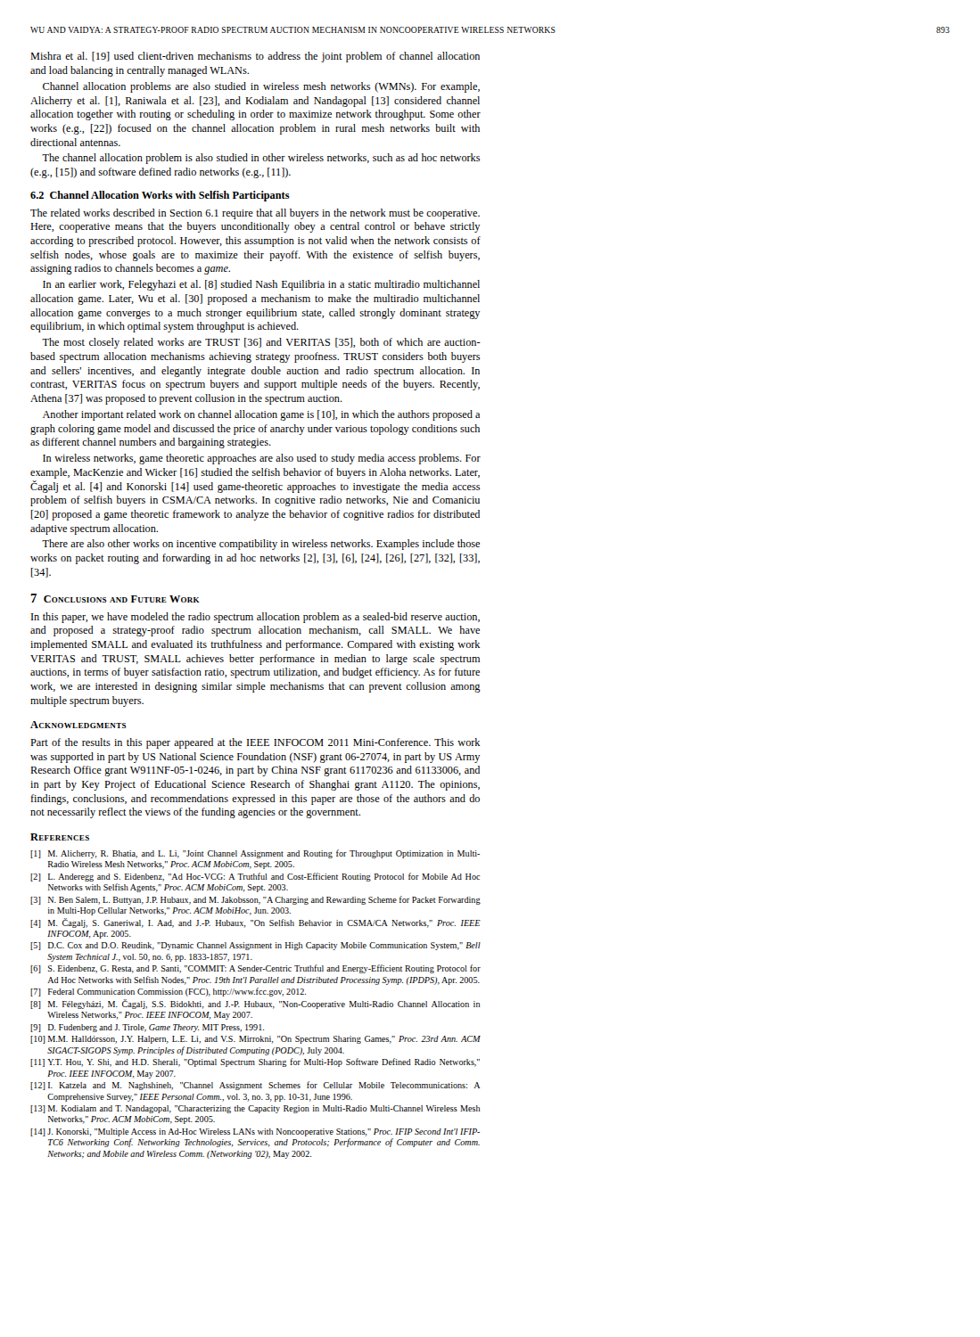WU AND VAIDYA: A STRATEGY-PROOF RADIO SPECTRUM AUCTION MECHANISM IN NONCOOPERATIVE WIRELESS NETWORKS 893
Mishra et al. [19] used client-driven mechanisms to address the joint problem of channel allocation and load balancing in centrally managed WLANs.
Channel allocation problems are also studied in wireless mesh networks (WMNs). For example, Alicherry et al. [1], Raniwala et al. [23], and Kodialam and Nandagopal [13] considered channel allocation together with routing or scheduling in order to maximize network throughput. Some other works (e.g., [22]) focused on the channel allocation problem in rural mesh networks built with directional antennas.
The channel allocation problem is also studied in other wireless networks, such as ad hoc networks (e.g., [15]) and software defined radio networks (e.g., [11]).
6.2 Channel Allocation Works with Selfish Participants
The related works described in Section 6.1 require that all buyers in the network must be cooperative. Here, cooperative means that the buyers unconditionally obey a central control or behave strictly according to prescribed protocol. However, this assumption is not valid when the network consists of selfish nodes, whose goals are to maximize their payoff. With the existence of selfish buyers, assigning radios to channels becomes a game.
In an earlier work, Felegyhazi et al. [8] studied Nash Equilibria in a static multiradio multichannel allocation game. Later, Wu et al. [30] proposed a mechanism to make the multiradio multichannel allocation game converges to a much stronger equilibrium state, called strongly dominant strategy equilibrium, in which optimal system throughput is achieved.
The most closely related works are TRUST [36] and VERITAS [35], both of which are auction-based spectrum allocation mechanisms achieving strategy proofness. TRUST considers both buyers and sellers' incentives, and elegantly integrate double auction and radio spectrum allocation. In contrast, VERITAS focus on spectrum buyers and support multiple needs of the buyers. Recently, Athena [37] was proposed to prevent collusion in the spectrum auction.
Another important related work on channel allocation game is [10], in which the authors proposed a graph coloring game model and discussed the price of anarchy under various topology conditions such as different channel numbers and bargaining strategies.
In wireless networks, game theoretic approaches are also used to study media access problems. For example, MacKenzie and Wicker [16] studied the selfish behavior of buyers in Aloha networks. Later, Čagalj et al. [4] and Konorski [14] used game-theoretic approaches to investigate the media access problem of selfish buyers in CSMA/CA networks. In cognitive radio networks, Nie and Comaniciu [20] proposed a game theoretic framework to analyze the behavior of cognitive radios for distributed adaptive spectrum allocation.
There are also other works on incentive compatibility in wireless networks. Examples include those works on packet routing and forwarding in ad hoc networks [2], [3], [6], [24], [26], [27], [32], [33], [34].
7 Conclusions and Future Work
In this paper, we have modeled the radio spectrum allocation problem as a sealed-bid reserve auction, and proposed a strategy-proof radio spectrum allocation mechanism, call SMALL. We have implemented SMALL and evaluated its truthfulness and performance. Compared with existing work VERITAS and TRUST, SMALL achieves better performance in median to large scale spectrum auctions, in terms of buyer satisfaction ratio, spectrum utilization, and budget efficiency. As for future work, we are interested in designing similar simple mechanisms that can prevent collusion among multiple spectrum buyers.
Acknowledgments
Part of the results in this paper appeared at the IEEE INFOCOM 2011 Mini-Conference. This work was supported in part by US National Science Foundation (NSF) grant 06-27074, in part by US Army Research Office grant W911NF-05-1-0246, in part by China NSF grant 61170236 and 61133006, and in part by Key Project of Educational Science Research of Shanghai grant A1120. The opinions, findings, conclusions, and recommendations expressed in this paper are those of the authors and do not necessarily reflect the views of the funding agencies or the government.
References
[1] M. Alicherry, R. Bhatia, and L. Li, "Joint Channel Assignment and Routing for Throughput Optimization in Multi-Radio Wireless Mesh Networks," Proc. ACM MobiCom, Sept. 2005.
[2] L. Anderegg and S. Eidenbenz, "Ad Hoc-VCG: A Truthful and Cost-Efficient Routing Protocol for Mobile Ad Hoc Networks with Selfish Agents," Proc. ACM MobiCom, Sept. 2003.
[3] N. Ben Salem, L. Buttyan, J.P. Hubaux, and M. Jakobsson, "A Charging and Rewarding Scheme for Packet Forwarding in Multi-Hop Cellular Networks," Proc. ACM MobiHoc, Jun. 2003.
[4] M. Čagalj, S. Ganeriwal, I. Aad, and J.-P. Hubaux, "On Selfish Behavior in CSMA/CA Networks," Proc. IEEE INFOCOM, Apr. 2005.
[5] D.C. Cox and D.O. Reudink, "Dynamic Channel Assignment in High Capacity Mobile Communication System," Bell System Technical J., vol. 50, no. 6, pp. 1833-1857, 1971.
[6] S. Eidenbenz, G. Resta, and P. Santi, "COMMIT: A Sender-Centric Truthful and Energy-Efficient Routing Protocol for Ad Hoc Networks with Selfish Nodes," Proc. 19th Int'l Parallel and Distributed Processing Symp. (IPDPS), Apr. 2005.
[7] Federal Communication Commission (FCC), http://www.fcc.gov, 2012.
[8] M. Félegyházi, M. Čagalj, S.S. Bidokhti, and J.-P. Hubaux, "Non-Cooperative Multi-Radio Channel Allocation in Wireless Networks," Proc. IEEE INFOCOM, May 2007.
[9] D. Fudenberg and J. Tirole, Game Theory. MIT Press, 1991.
[10] M.M. Halldórsson, J.Y. Halpern, L.E. Li, and V.S. Mirrokni, "On Spectrum Sharing Games," Proc. 23rd Ann. ACM SIGACT-SIGOPS Symp. Principles of Distributed Computing (PODC), July 2004.
[11] Y.T. Hou, Y. Shi, and H.D. Sherali, "Optimal Spectrum Sharing for Multi-Hop Software Defined Radio Networks," Proc. IEEE INFOCOM, May 2007.
[12] I. Katzela and M. Naghshineh, "Channel Assignment Schemes for Cellular Mobile Telecommunications: A Comprehensive Survey," IEEE Personal Comm., vol. 3, no. 3, pp. 10-31, June 1996.
[13] M. Kodialam and T. Nandagopal, "Characterizing the Capacity Region in Multi-Radio Multi-Channel Wireless Mesh Networks," Proc. ACM MobiCom, Sept. 2005.
[14] J. Konorski, "Multiple Access in Ad-Hoc Wireless LANs with Noncooperative Stations," Proc. IFIP Second Int'l IFIP-TC6 Networking Conf. Networking Technologies, Services, and Protocols; Performance of Computer and Comm. Networks; and Mobile and Wireless Comm. (Networking '02), May 2002.